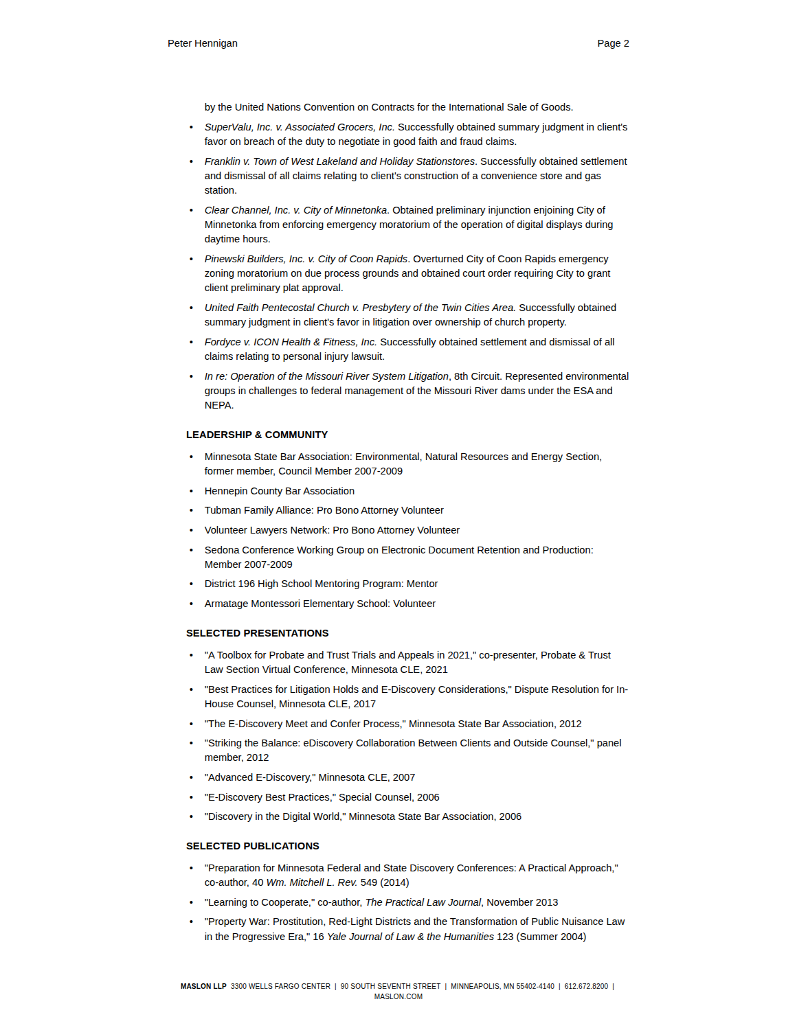Peter Hennigan Page 2
by the United Nations Convention on Contracts for the International Sale of Goods.
SuperValu, Inc. v. Associated Grocers, Inc. Successfully obtained summary judgment in client's favor on breach of the duty to negotiate in good faith and fraud claims.
Franklin v. Town of West Lakeland and Holiday Stationstores. Successfully obtained settlement and dismissal of all claims relating to client's construction of a convenience store and gas station.
Clear Channel, Inc. v. City of Minnetonka. Obtained preliminary injunction enjoining City of Minnetonka from enforcing emergency moratorium of the operation of digital displays during daytime hours.
Pinewski Builders, Inc. v. City of Coon Rapids. Overturned City of Coon Rapids emergency zoning moratorium on due process grounds and obtained court order requiring City to grant client preliminary plat approval.
United Faith Pentecostal Church v. Presbytery of the Twin Cities Area. Successfully obtained summary judgment in client's favor in litigation over ownership of church property.
Fordyce v. ICON Health & Fitness, Inc. Successfully obtained settlement and dismissal of all claims relating to personal injury lawsuit.
In re: Operation of the Missouri River System Litigation, 8th Circuit. Represented environmental groups in challenges to federal management of the Missouri River dams under the ESA and NEPA.
LEADERSHIP & COMMUNITY
Minnesota State Bar Association: Environmental, Natural Resources and Energy Section, former member, Council Member 2007-2009
Hennepin County Bar Association
Tubman Family Alliance: Pro Bono Attorney Volunteer
Volunteer Lawyers Network: Pro Bono Attorney Volunteer
Sedona Conference Working Group on Electronic Document Retention and Production: Member 2007-2009
District 196 High School Mentoring Program: Mentor
Armatage Montessori Elementary School: Volunteer
SELECTED PRESENTATIONS
"A Toolbox for Probate and Trust Trials and Appeals in 2021," co-presenter, Probate & Trust Law Section Virtual Conference, Minnesota CLE, 2021
"Best Practices for Litigation Holds and E-Discovery Considerations," Dispute Resolution for In-House Counsel, Minnesota CLE, 2017
"The E-Discovery Meet and Confer Process," Minnesota State Bar Association, 2012
"Striking the Balance: eDiscovery Collaboration Between Clients and Outside Counsel," panel member, 2012
"Advanced E-Discovery," Minnesota CLE, 2007
"E-Discovery Best Practices," Special Counsel, 2006
"Discovery in the Digital World," Minnesota State Bar Association, 2006
SELECTED PUBLICATIONS
"Preparation for Minnesota Federal and State Discovery Conferences: A Practical Approach," co-author, 40 Wm. Mitchell L. Rev. 549 (2014)
"Learning to Cooperate," co-author, The Practical Law Journal, November 2013
"Property War: Prostitution, Red-Light Districts and the Transformation of Public Nuisance Law in the Progressive Era," 16 Yale Journal of Law & the Humanities 123 (Summer 2004)
MASLON LLP 3300 WELLS FARGO CENTER | 90 SOUTH SEVENTH STREET | MINNEAPOLIS, MN 55402-4140 | 612.672.8200 | MASLON.COM